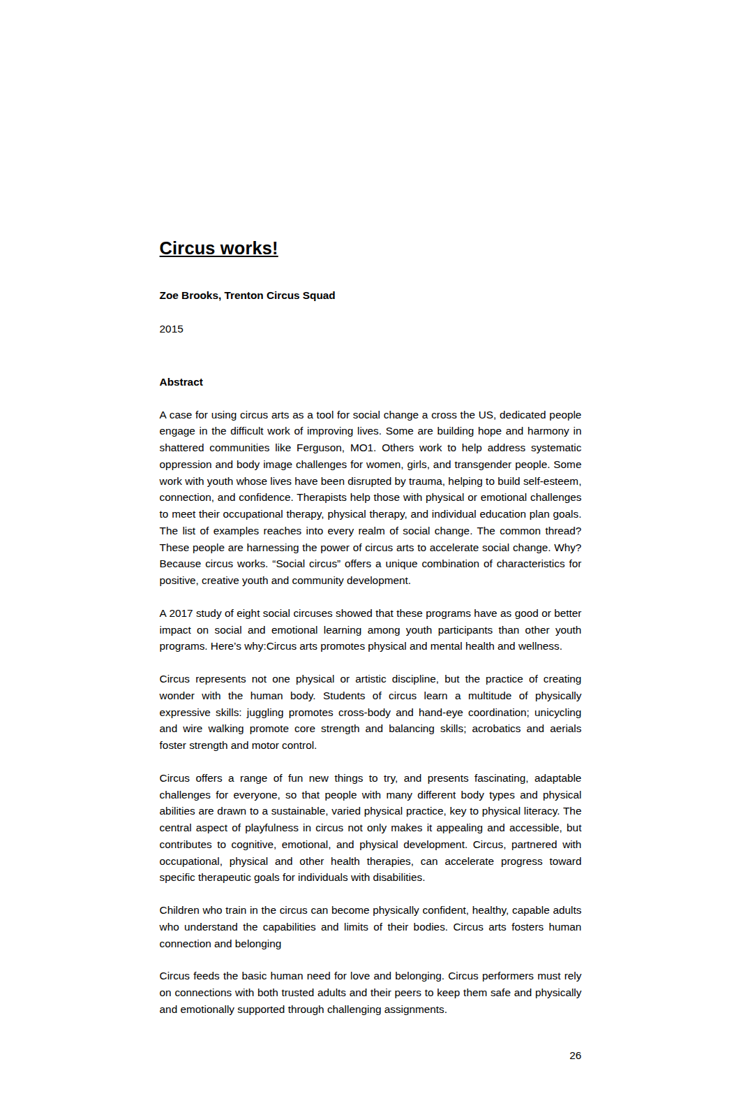Circus works!
Zoe Brooks, Trenton Circus Squad
2015
Abstract
A case for using circus arts as a tool for social change a cross the US, dedicated people engage in the difficult work of improving lives. Some are building hope and harmony in shattered communities like Ferguson, MO1. Others work to help address systematic oppression and body image challenges for women, girls, and transgender people. Some work with youth whose lives have been disrupted by trauma, helping to build self-esteem, connection, and confidence. Therapists help those with physical or emotional challenges to meet their occupational therapy, physical therapy, and individual education plan goals. The list of examples reaches into every realm of social change. The common thread? These people are harnessing the power of circus arts to accelerate social change. Why? Because circus works. “Social circus” offers a unique combination of characteristics for positive, creative youth and community development.
A 2017 study of eight social circuses showed that these programs have as good or better impact on social and emotional learning among youth participants than other youth programs. Here’s why:Circus arts promotes physical and mental health and wellness.
Circus represents not one physical or artistic discipline, but the practice of creating wonder with the human body. Students of circus learn a multitude of physically expressive skills: juggling promotes cross-body and hand-eye coordination; unicycling and wire walking promote core strength and balancing skills; acrobatics and aerials foster strength and motor control.
Circus offers a range of fun new things to try, and presents fascinating, adaptable challenges for everyone, so that people with many different body types and physical abilities are drawn to a sustainable, varied physical practice, key to physical literacy. The central aspect of playfulness in circus not only makes it appealing and accessible, but contributes to cognitive, emotional, and physical development. Circus, partnered with occupational, physical and other health therapies, can accelerate progress toward specific therapeutic goals for individuals with disabilities.
Children who train in the circus can become physically confident, healthy, capable adults who understand the capabilities and limits of their bodies. Circus arts fosters human connection and belonging
Circus feeds the basic human need for love and belonging. Circus performers must rely on connections with both trusted adults and their peers to keep them safe and physically and emotionally supported through challenging assignments.
26